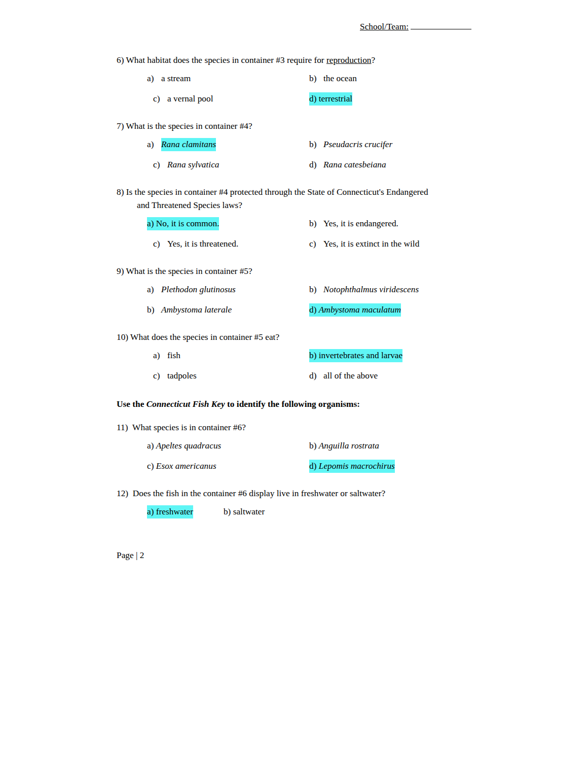School/Team:
6) What habitat does the species in container #3 require for reproduction?
a) a stream
b) the ocean
c) a vernal pool
d) terrestrial
7) What is the species in container #4?
a) Rana clamitans
b) Pseudacris crucifer
c) Rana sylvatica
d) Rana catesbeiana
8) Is the species in container #4 protected through the State of Connecticut's Endangeredand Threatened Species laws?
a) No, it is common.
b) Yes, it is endangered.
c) Yes, it is threatened.
c) Yes, it is extinct in the wild
9) What is the species in container #5?
a) Plethodon glutinosus
b) Notophthalmus viridescens
b) Ambystoma laterale
d) Ambystoma maculatum
10) What does the species in container #5 eat?
a) fish
b) invertebrates and larvae
c) tadpoles
d) all of the above
Use the Connecticut Fish Key to identify the following organisms:
11) What species is in container #6?
a) Apeltes quadracus
b) Anguilla rostrata
c) Esox americanus
d) Lepomis macrochirus
12) Does the fish in the container #6 display live in freshwater or saltwater?
a) freshwater
b) saltwater
Page | 2